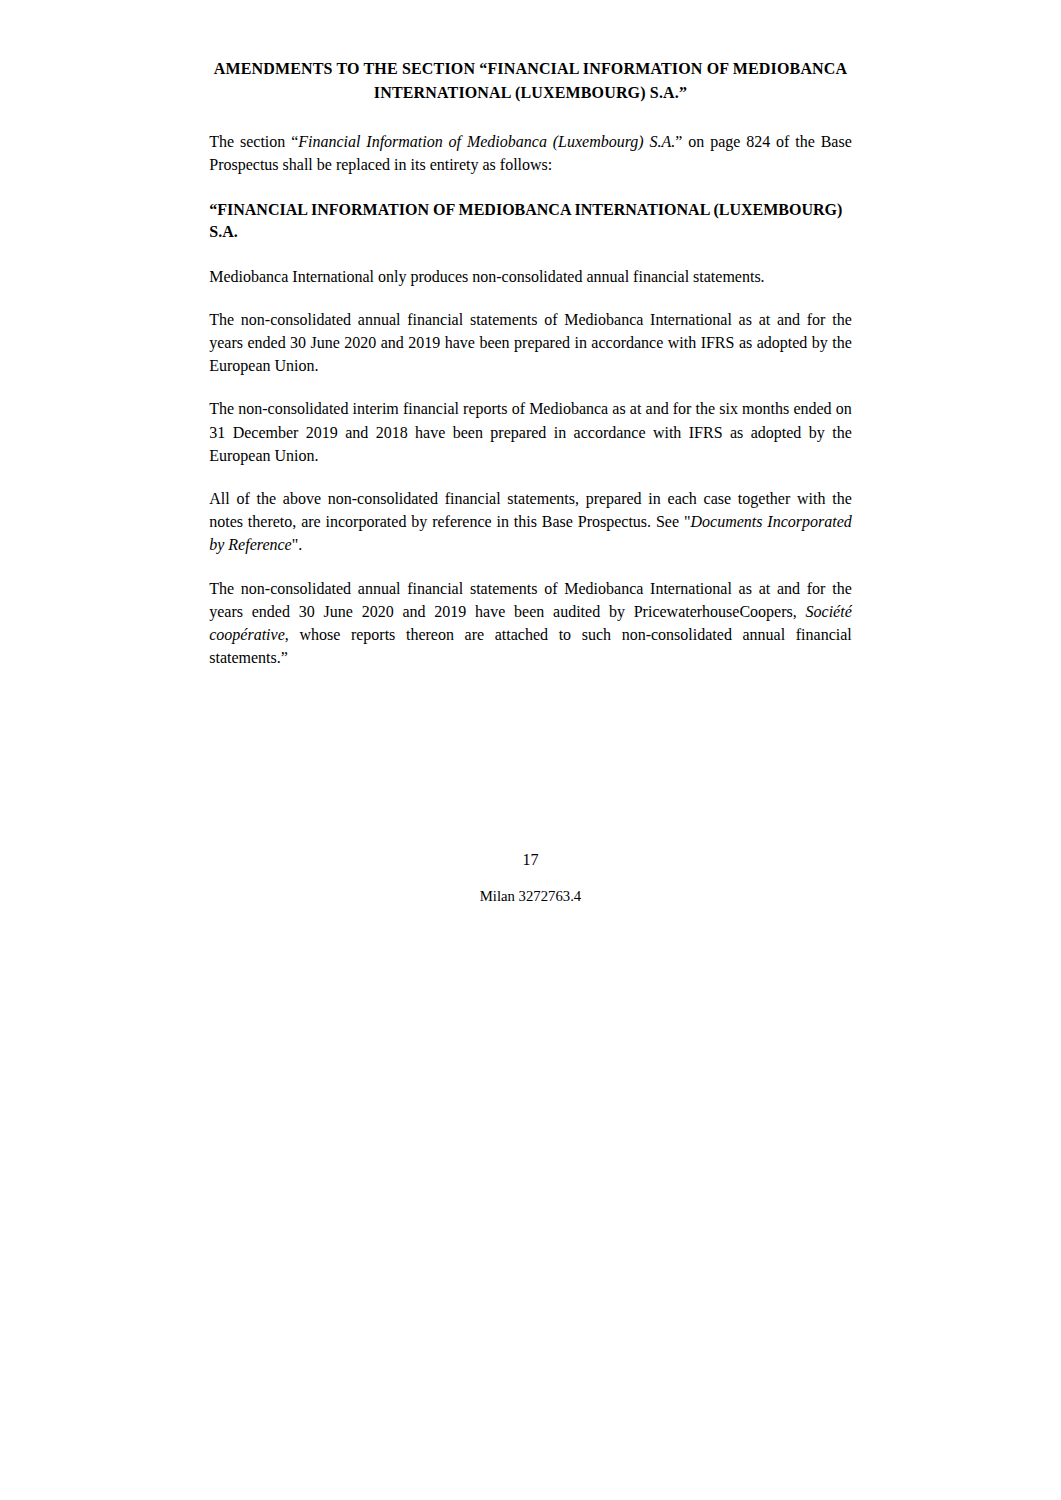Amendments to the Section “Financial Information of MediobancaInternational (Luxembourg) S.A.”
The section “Financial Information of Mediobanca (Luxembourg) S.A.” on page 824 of the Base Prospectus shall be replaced in its entirety as follows:
“FINANCIAL INFORMATION OF MEDIOBANCA INTERNATIONAL (LUXEMBOURG) S.A.
Mediobanca International only produces non-consolidated annual financial statements.
The non-consolidated annual financial statements of Mediobanca International as at and for the years ended 30 June 2020 and 2019 have been prepared in accordance with IFRS as adopted by the European Union.
The non-consolidated interim financial reports of Mediobanca as at and for the six months ended on 31 December 2019 and 2018 have been prepared in accordance with IFRS as adopted by the European Union.
All of the above non-consolidated financial statements, prepared in each case together with the notes thereto, are incorporated by reference in this Base Prospectus. See "Documents Incorporated by Reference".
The non-consolidated annual financial statements of Mediobanca International as at and for the years ended 30 June 2020 and 2019 have been audited by PricewaterhouseCoopers, Société coopérative, whose reports thereon are attached to such non-consolidated annual financial statements.”
17
Milan 3272763.4